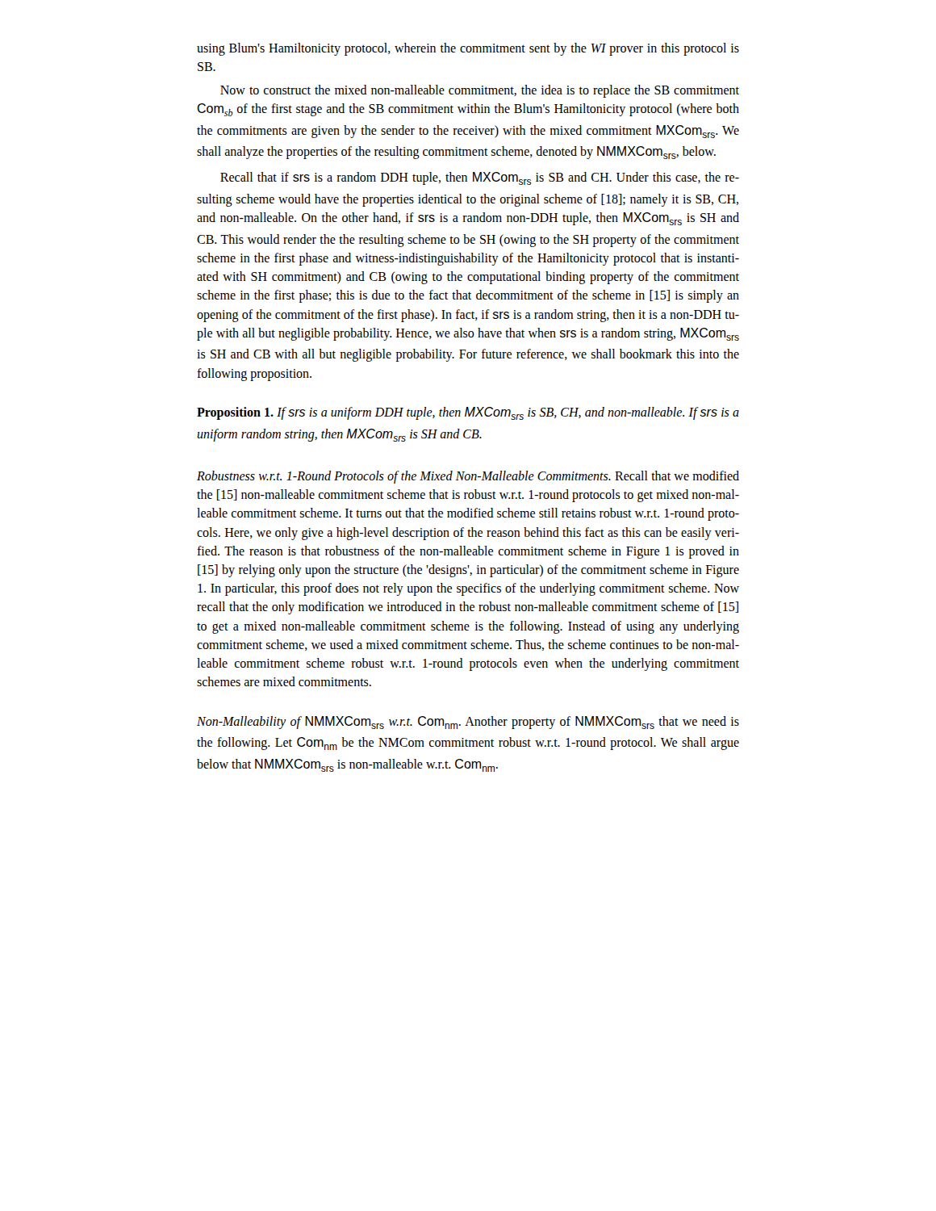using Blum's Hamiltonicity protocol, wherein the commitment sent by the WI prover in this protocol is SB.
Now to construct the mixed non-malleable commitment, the idea is to replace the SB commitment Com sb of the first stage and the SB commitment within the Blum's Hamiltonicity protocol (where both the commitments are given by the sender to the receiver) with the mixed commitment MXComsrs. We shall analyze the properties of the resulting commitment scheme, denoted by NMMXComsrs, below.
Recall that if srs is a random DDH tuple, then MXComsrs is SB and CH. Under this case, the resulting scheme would have the properties identical to the original scheme of [18]; namely it is SB, CH, and non-malleable. On the other hand, if srs is a random non-DDH tuple, then MXComsrs is SH and CB. This would render the the resulting scheme to be SH (owing to the SH property of the commitment scheme in the first phase and witness-indistinguishability of the Hamiltonicity protocol that is instantiated with SH commitment) and CB (owing to the computational binding property of the commitment scheme in the first phase; this is due to the fact that decommitment of the scheme in [15] is simply an opening of the commitment of the first phase). In fact, if srs is a random string, then it is a non-DDH tuple with all but negligible probability. Hence, we also have that when srs is a random string, MXComsrs is SH and CB with all but negligible probability. For future reference, we shall bookmark this into the following proposition.
Proposition 1. If srs is a uniform DDH tuple, then MXComsrs is SB, CH, and non-malleable. If srs is a uniform random string, then MXComsrs is SH and CB.
Robustness w.r.t. 1-Round Protocols of the Mixed Non-Malleable Commitments. Recall that we modified the [15] non-malleable commitment scheme that is robust w.r.t. 1-round protocols to get mixed non-malleable commitment scheme. It turns out that the modified scheme still retains robust w.r.t. 1-round protocols. Here, we only give a high-level description of the reason behind this fact as this can be easily verified. The reason is that robustness of the non-malleable commitment scheme in Figure 1 is proved in [15] by relying only upon the structure (the 'designs', in particular) of the commitment scheme in Figure 1. In particular, this proof does not rely upon the specifics of the underlying commitment scheme. Now recall that the only modification we introduced in the robust non-malleable commitment scheme of [15] to get a mixed non-malleable commitment scheme is the following. Instead of using any underlying commitment scheme, we used a mixed commitment scheme. Thus, the scheme continues to be non-malleable commitment scheme robust w.r.t. 1-round protocols even when the underlying commitment schemes are mixed commitments.
Non-Malleability of NMMXComsrs w.r.t. Comnm. Another property of NMMXComsrs that we need is the following. Let Comnm be the NMCom commitment robust w.r.t. 1-round protocol. We shall argue below that NMMXComsrs is non-malleable w.r.t. Comnm.